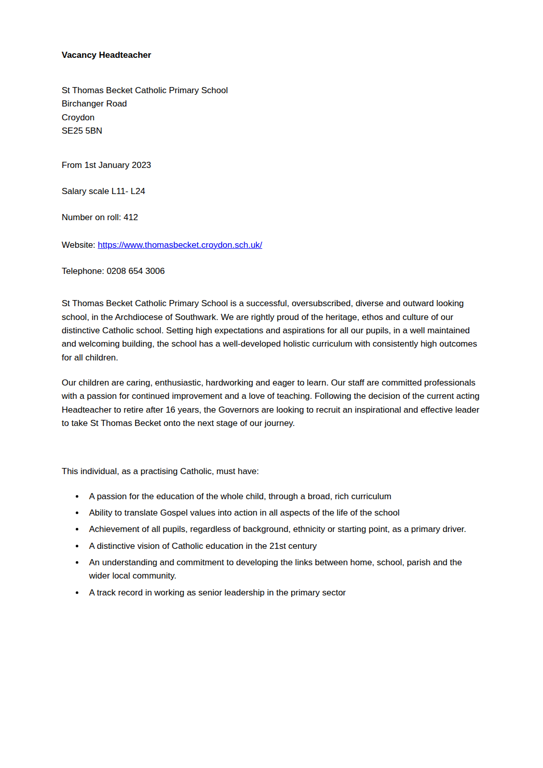Vacancy Headteacher
St Thomas Becket Catholic Primary School
Birchanger Road
Croydon
SE25 5BN
From 1st January 2023
Salary scale L11- L24
Number on roll: 412
Website: https://www.thomasbecket.croydon.sch.uk/
Telephone: 0208 654 3006
St Thomas Becket Catholic Primary School is a successful, oversubscribed, diverse and outward looking school, in the Archdiocese of Southwark. We are rightly proud of the heritage, ethos and culture of our distinctive Catholic school. Setting high expectations and aspirations for all our pupils, in a well maintained and welcoming building, the school has a well-developed holistic curriculum with consistently high outcomes for all children.
Our children are caring, enthusiastic, hardworking and eager to learn. Our staff are committed professionals with a passion for continued improvement and a love of teaching. Following the decision of the current acting Headteacher to retire after 16 years, the Governors are looking to recruit an inspirational and effective leader to take St Thomas Becket onto the next stage of our journey.
This individual, as a practising Catholic, must have:
A passion for the education of the whole child, through a broad, rich curriculum
Ability to translate Gospel values into action in all aspects of the life of the school
Achievement of all pupils, regardless of background, ethnicity or starting point, as a primary driver.
A distinctive vision of Catholic education in the 21st century
An understanding and commitment to developing the links between home, school, parish and the wider local community.
A track record in working as senior leadership in the primary sector